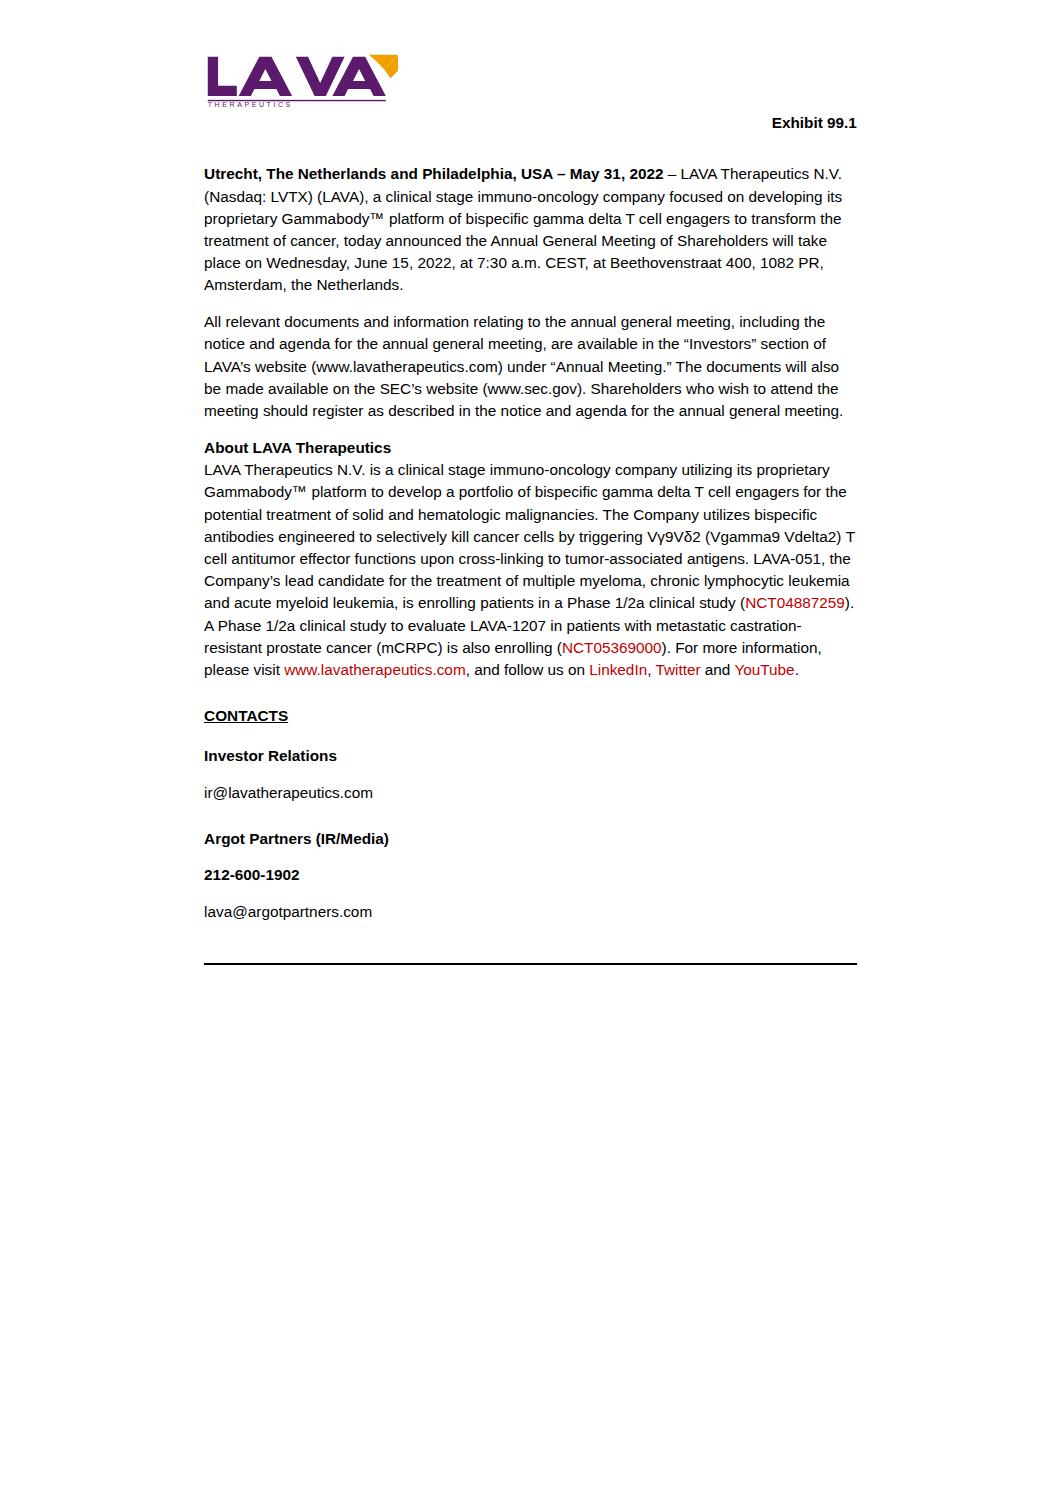THERAPEUTICS
Exhibit 99.1
Utrecht, The Netherlands and Philadelphia, USA – May 31, 2022 – LAVA Therapeutics N.V. (Nasdaq: LVTX) (LAVA), a clinical stage immuno-oncology company focused on developing its proprietary Gammabody™ platform of bispecific gamma delta T cell engagers to transform the treatment of cancer, today announced the Annual General Meeting of Shareholders will take place on Wednesday, June 15, 2022, at 7:30 a.m. CEST, at Beethovenstraat 400, 1082 PR, Amsterdam, the Netherlands.
All relevant documents and information relating to the annual general meeting, including the notice and agenda for the annual general meeting, are available in the “Investors” section of LAVA’s website (www.lavatherapeutics.com) under “Annual Meeting.” The documents will also be made available on the SEC’s website (www.sec.gov). Shareholders who wish to attend the meeting should register as described in the notice and agenda for the annual general meeting.
About LAVA Therapeutics
LAVA Therapeutics N.V. is a clinical stage immuno-oncology company utilizing its proprietary Gammabody™ platform to develop a portfolio of bispecific gamma delta T cell engagers for the potential treatment of solid and hematologic malignancies. The Company utilizes bispecific antibodies engineered to selectively kill cancer cells by triggering Vγ9Vδ2 (Vgamma9 Vdelta2) T cell antitumor effector functions upon cross-linking to tumor-associated antigens. LAVA-051, the Company’s lead candidate for the treatment of multiple myeloma, chronic lymphocytic leukemia and acute myeloid leukemia, is enrolling patients in a Phase 1/2a clinical study (NCT04887259). A Phase 1/2a clinical study to evaluate LAVA-1207 in patients with metastatic castration-resistant prostate cancer (mCRPC) is also enrolling (NCT05369000). For more information, please visit www.lavatherapeutics.com, and follow us on LinkedIn, Twitter and YouTube.
CONTACTS
Investor Relations
ir@lavatherapeutics.com
Argot Partners (IR/Media)
212-600-1902
lava@argotpartners.com